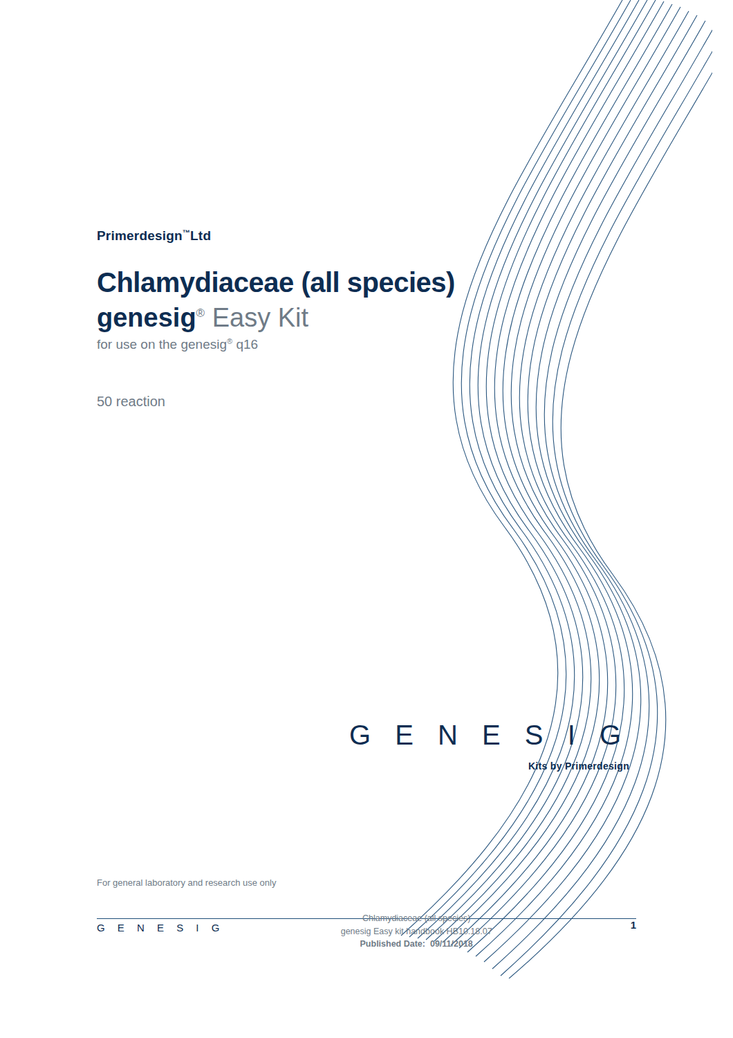Primerdesign™Ltd
Chlamydiaceae (all species)
genesig® Easy Kit
for use on the genesig® q16
50 reaction
G E N E S I G
Kits by Primerdesign
For general laboratory and research use only
G E N E S I G
Chlamydiaceae (all species)
genesig Easy kit handbook HB10.18.07
Published Date: 09/11/2018
1